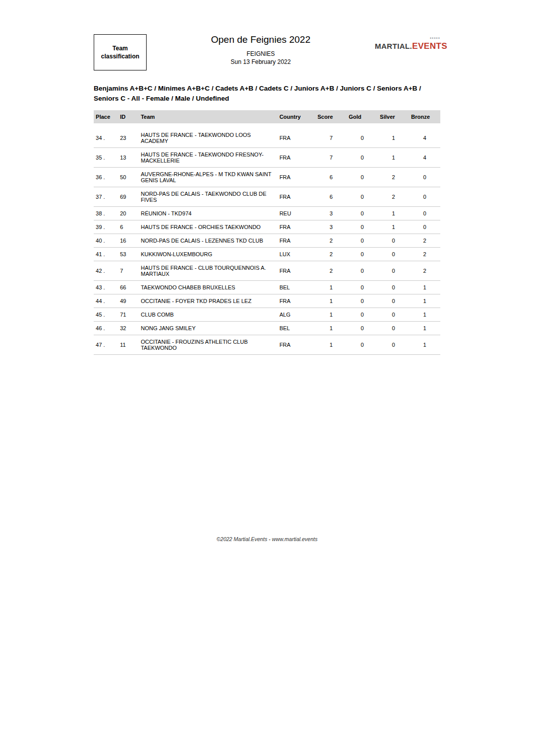Team
classification
Open de Feignies 2022
FEIGNIES
Sun 13 February 2022
••••• MARTIAL. EVENTS
Benjamins A+B+C / Minimes A+B+C / Cadets A+B / Cadets C / Juniors A+B / Juniors C / Seniors A+B / Seniors C - All - Female / Male / Undefined
| Place | ID | Team | Country | Score | Gold | Silver | Bronze |
| --- | --- | --- | --- | --- | --- | --- | --- |
| 34 . | 23 | HAUTS DE FRANCE - TAEKWONDO LOOS ACADEMY | FRA | 7 | 0 | 1 | 4 |
| 35 . | 13 | HAUTS DE FRANCE - TAEKWONDO FRESNOY-MACKELLERIE | FRA | 7 | 0 | 1 | 4 |
| 36 . | 50 | AUVERGNE-RHONE-ALPES - M TKD KWAN SAINT GENIS LAVAL | FRA | 6 | 0 | 2 | 0 |
| 37 . | 69 | NORD-PAS DE CALAIS - TAEKWONDO CLUB DE FIVES | FRA | 6 | 0 | 2 | 0 |
| 38 . | 20 | RÉUNION - TKD974 | REU | 3 | 0 | 1 | 0 |
| 39 . | 6 | HAUTS DE FRANCE - ORCHIES TAEKWONDO | FRA | 3 | 0 | 1 | 0 |
| 40 . | 16 | NORD-PAS DE CALAIS - LEZENNES TKD CLUB | FRA | 2 | 0 | 0 | 2 |
| 41 . | 53 | KUKKIWON-LUXEMBOURG | LUX | 2 | 0 | 0 | 2 |
| 42 . | 7 | HAUTS DE FRANCE - CLUB TOURQUENNOIS A. MARTIAUX | FRA | 2 | 0 | 0 | 2 |
| 43 . | 66 | TAEKWONDO CHABEB BRUXELLES | BEL | 1 | 0 | 0 | 1 |
| 44 . | 49 | OCCITANIE - FOYER TKD PRADES LE LEZ | FRA | 1 | 0 | 0 | 1 |
| 45 . | 71 | CLUB COMB | ALG | 1 | 0 | 0 | 1 |
| 46 . | 32 | NONG JANG SMILEY | BEL | 1 | 0 | 0 | 1 |
| 47 . | 11 | OCCITANIE - FROUZINS ATHLETIC CLUB TAEKWONDO | FRA | 1 | 0 | 0 | 1 |
©2022 Martial.Events - www.martial.events